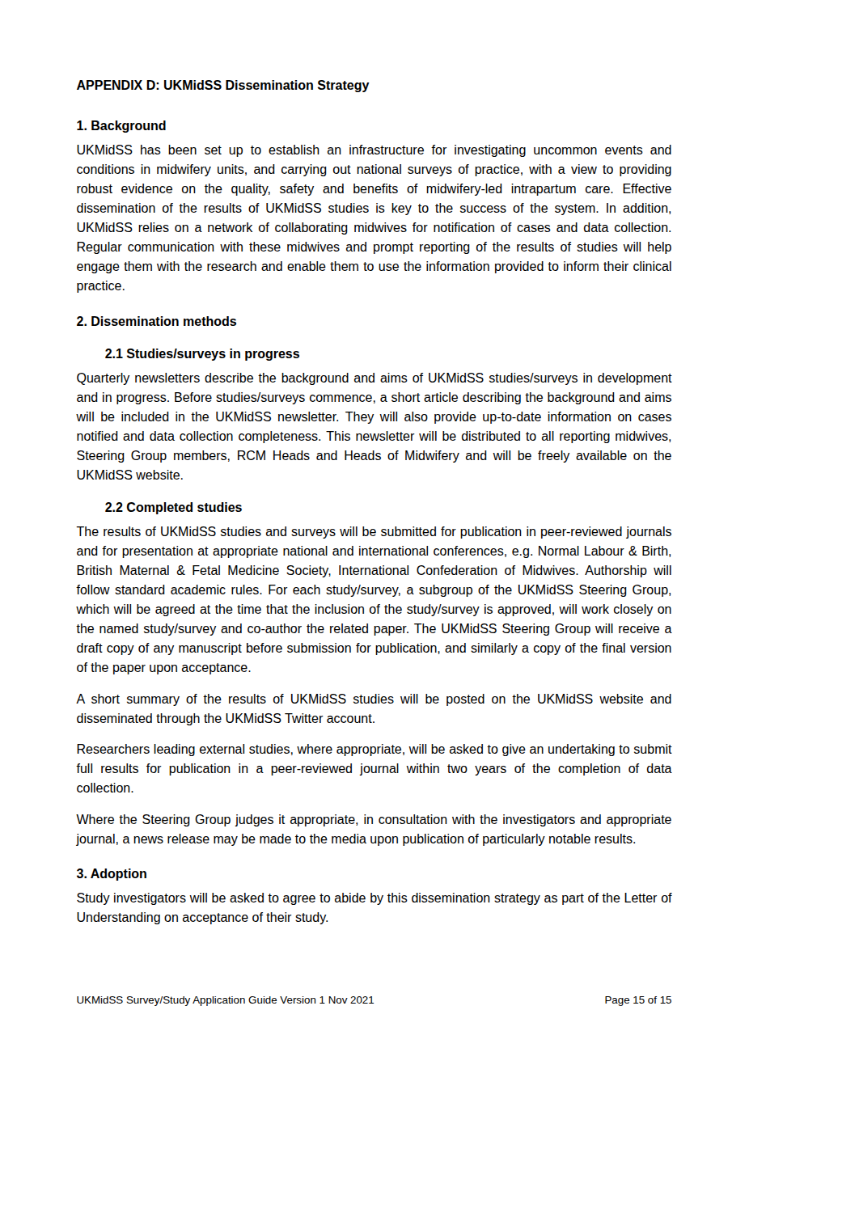APPENDIX D: UKMidSS Dissemination Strategy
1. Background
UKMidSS has been set up to establish an infrastructure for investigating uncommon events and conditions in midwifery units, and carrying out national surveys of practice, with a view to providing robust evidence on the quality, safety and benefits of midwifery-led intrapartum care. Effective dissemination of the results of UKMidSS studies is key to the success of the system. In addition, UKMidSS relies on a network of collaborating midwives for notification of cases and data collection. Regular communication with these midwives and prompt reporting of the results of studies will help engage them with the research and enable them to use the information provided to inform their clinical practice.
2. Dissemination methods
2.1 Studies/surveys in progress
Quarterly newsletters describe the background and aims of UKMidSS studies/surveys in development and in progress. Before studies/surveys commence, a short article describing the background and aims will be included in the UKMidSS newsletter. They will also provide up-to-date information on cases notified and data collection completeness. This newsletter will be distributed to all reporting midwives, Steering Group members, RCM Heads and Heads of Midwifery and will be freely available on the UKMidSS website.
2.2 Completed studies
The results of UKMidSS studies and surveys will be submitted for publication in peer-reviewed journals and for presentation at appropriate national and international conferences, e.g. Normal Labour & Birth, British Maternal & Fetal Medicine Society, International Confederation of Midwives. Authorship will follow standard academic rules. For each study/survey, a subgroup of the UKMidSS Steering Group, which will be agreed at the time that the inclusion of the study/survey is approved, will work closely on the named study/survey and co-author the related paper. The UKMidSS Steering Group will receive a draft copy of any manuscript before submission for publication, and similarly a copy of the final version of the paper upon acceptance.
A short summary of the results of UKMidSS studies will be posted on the UKMidSS website and disseminated through the UKMidSS Twitter account.
Researchers leading external studies, where appropriate, will be asked to give an undertaking to submit full results for publication in a peer-reviewed journal within two years of the completion of data collection.
Where the Steering Group judges it appropriate, in consultation with the investigators and appropriate journal, a news release may be made to the media upon publication of particularly notable results.
3. Adoption
Study investigators will be asked to agree to abide by this dissemination strategy as part of the Letter of Understanding on acceptance of their study.
UKMidSS Survey/Study Application Guide Version 1 Nov 2021 Page 15 of 15